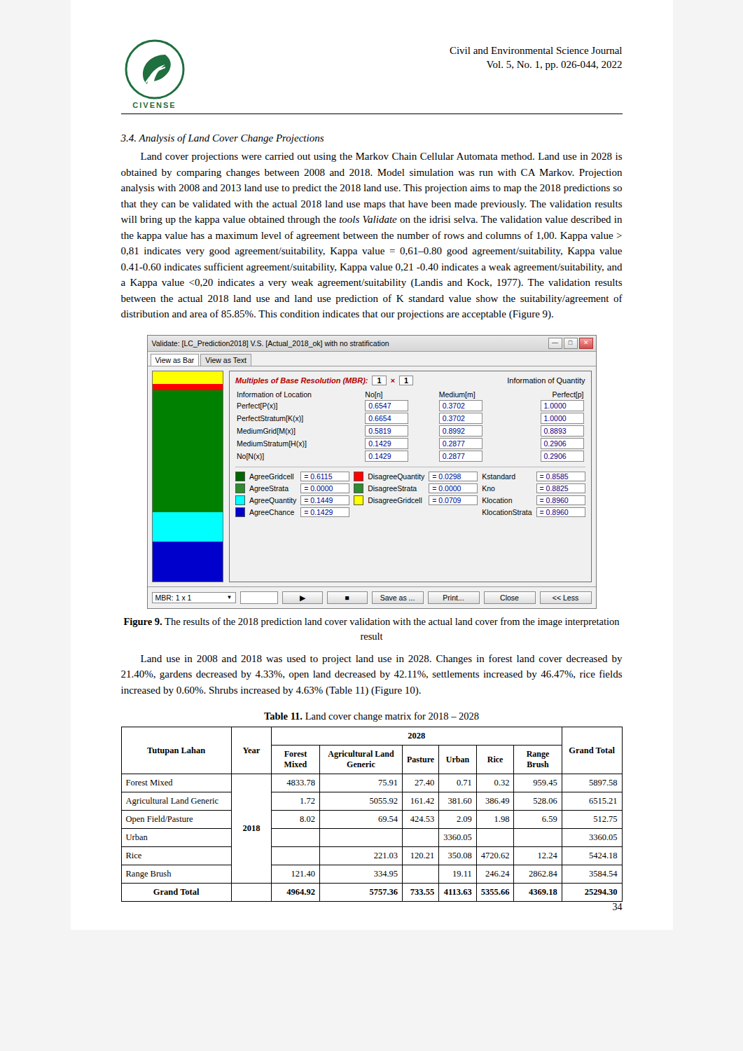CIVENSE
Civil and Environmental Science Journal
Vol. 5, No. 1, pp. 026-044, 2022
3.4. Analysis of Land Cover Change Projections
Land cover projections were carried out using the Markov Chain Cellular Automata method. Land use in 2028 is obtained by comparing changes between 2008 and 2018. Model simulation was run with CA Markov. Projection analysis with 2008 and 2013 land use to predict the 2018 land use. This projection aims to map the 2018 predictions so that they can be validated with the actual 2018 land use maps that have been made previously. The validation results will bring up the kappa value obtained through the tools Validate on the idrisi selva. The validation value described in the kappa value has a maximum level of agreement between the number of rows and columns of 1,00. Kappa value > 0,81 indicates very good agreement/suitability, Kappa value = 0,61–0.80 good agreement/suitability, Kappa value 0.41-0.60 indicates sufficient agreement/suitability, Kappa value 0,21 -0.40 indicates a weak agreement/suitability, and a Kappa value <0,20 indicates a very weak agreement/suitability (Landis and Kock, 1977). The validation results between the actual 2018 land use and land use prediction of K standard value show the suitability/agreement of distribution and area of 85.85%. This condition indicates that our projections are acceptable (Figure 9).
Validate: [LC_Prediction2018] V.S. [Actual_2018_ok] with no stratification
—
□
✕
View as Bar
View as Text
Multiples of Base Resolution (MBR): 1 × 1 Information of Quantity
| Information of Location | No[n] | Medium[m] | Perfect[p] |
| Perfect[P(x)] | 0.6547 | 0.3702 | 1.0000 |
| PerfectStratum[K(x)] | 0.6654 | 0.3702 | 1.0000 |
| MediumGrid[M(x)] | 0.5819 | 0.8992 | 0.8893 |
| MediumStratum[H(x)] | 0.1429 | 0.2877 | 0.2906 |
| No[N(x)] | 0.1429 | 0.2877 | 0.2906 |
AgreeGridcell
= 0.6115
DisagreeQuantity
= 0.0298
Kstandard
= 0.8585
AgreeStrata
= 0.0000
DisagreeStrata
= 0.0000
Kno
= 0.8825
AgreeQuantity
= 0.1449
DisagreeGridcell
= 0.0709
Klocation
= 0.8960
AgreeChance
= 0.1429
KlocationStrata
= 0.8960
MBR: 1 x 1▼
▶
■
Save as ...
Print...
Close
<< Less
Figure 9. The results of the 2018 prediction land cover validation with the actual land cover from the image interpretation result
Land use in 2008 and 2018 was used to project land use in 2028. Changes in forest land cover decreased by 21.40%, gardens decreased by 4.33%, open land decreased by 42.11%, settlements increased by 46.47%, rice fields increased by 0.60%. Shrubs increased by 4.63% (Table 11) (Figure 10).
Table 11. Land cover change matrix for 2018 – 2028
| Tutupan Lahan | Year | 2028 | Grand Total |
| --- | --- | --- | --- |
| Forest Mixed | Agricultural Land Generic | Pasture | Urban | Rice | Range Brush |
| Forest Mixed | 2018 | 4833.78 | 75.91 | 27.40 | 0.71 | 0.32 | 959.45 | 5897.58 |
| Agricultural Land Generic | 1.72 | 5055.92 | 161.42 | 381.60 | 386.49 | 528.06 | 6515.21 |
| Open Field/Pasture | 8.02 | 69.54 | 424.53 | 2.09 | 1.98 | 6.59 | 512.75 |
| Urban | | | | 3360.05 | | | 3360.05 |
| Rice | | 221.03 | 120.21 | 350.08 | 4720.62 | 12.24 | 5424.18 |
| Range Brush | 121.40 | 334.95 | | 19.11 | 246.24 | 2862.84 | 3584.54 |
| Grand Total | | 4964.92 | 5757.36 | 733.55 | 4113.63 | 5355.66 | 4369.18 | 25294.30 |
34